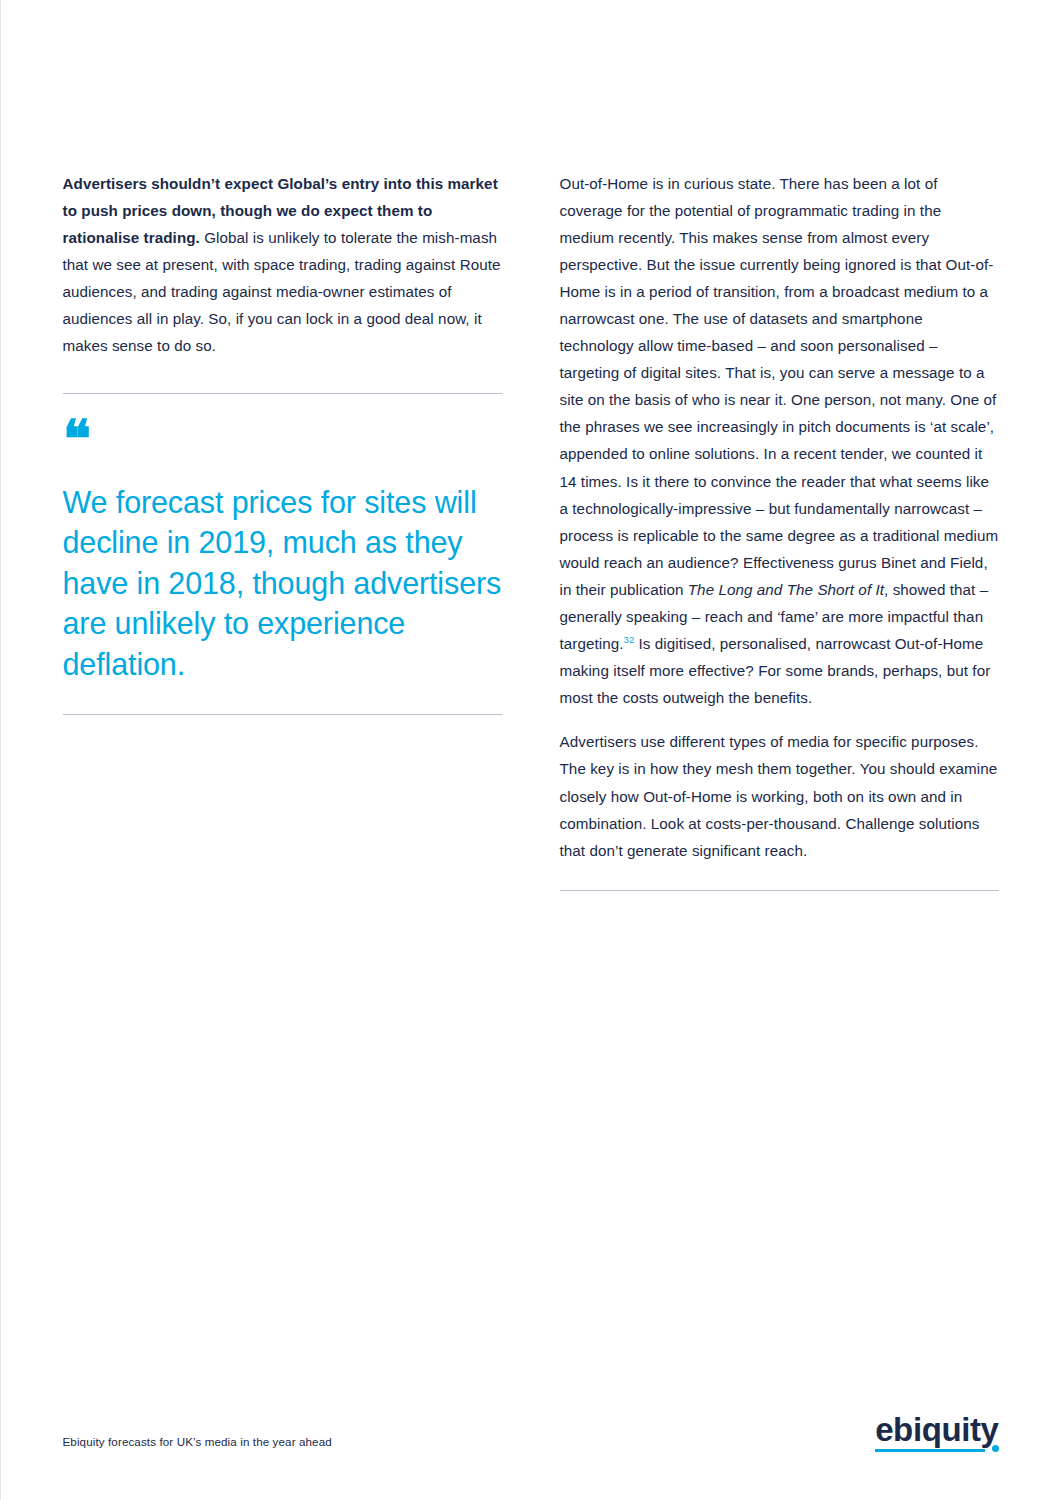Advertisers shouldn’t expect Global’s entry into this market to push prices down, though we do expect them to rationalise trading. Global is unlikely to tolerate the mish-mash that we see at present, with space trading, trading against Route audiences, and trading against media-owner estimates of audiences all in play. So, if you can lock in a good deal now, it makes sense to do so.
❝
We forecast prices for sites will decline in 2019, much as they have in 2018, though advertisers are unlikely to experience deflation.
Out-of-Home is in curious state. There has been a lot of coverage for the potential of programmatic trading in the medium recently. This makes sense from almost every perspective. But the issue currently being ignored is that Out-of-Home is in a period of transition, from a broadcast medium to a narrowcast one. The use of datasets and smartphone technology allow time-based – and soon personalised – targeting of digital sites. That is, you can serve a message to a site on the basis of who is near it. One person, not many. One of the phrases we see increasingly in pitch documents is ‘at scale’, appended to online solutions. In a recent tender, we counted it 14 times. Is it there to convince the reader that what seems like a technologically-impressive – but fundamentally narrowcast – process is replicable to the same degree as a traditional medium would reach an audience? Effectiveness gurus Binet and Field, in their publication The Long and The Short of It, showed that – generally speaking – reach and ‘fame’ are more impactful than targeting.32 Is digitised, personalised, narrowcast Out-of-Home making itself more effective? For some brands, perhaps, but for most the costs outweigh the benefits.
Advertisers use different types of media for specific purposes. The key is in how they mesh them together. You should examine closely how Out-of-Home is working, both on its own and in combination. Look at costs-per-thousand. Challenge solutions that don’t generate significant reach.
Ebiquity forecasts for UK’s media in the year ahead
ebiquity